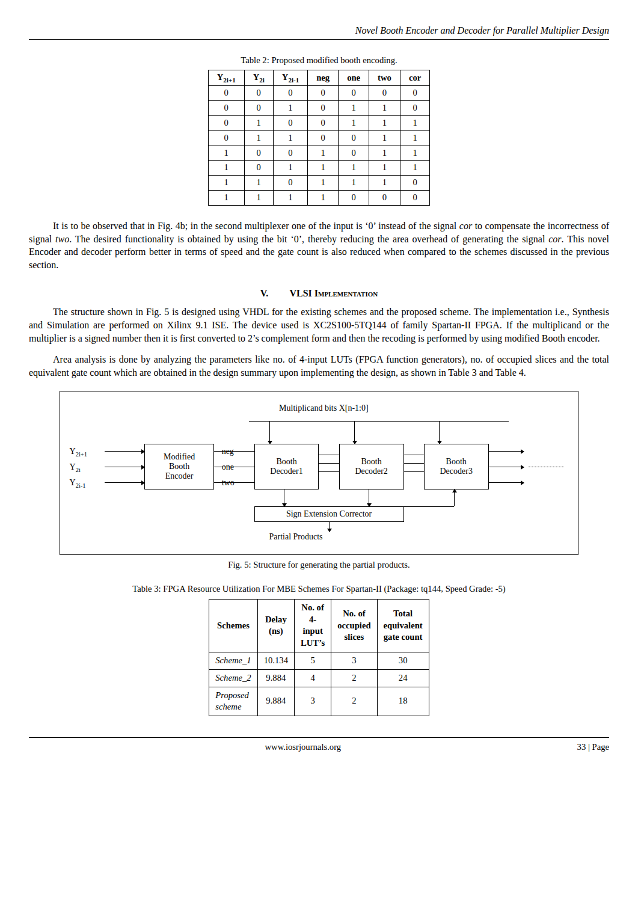Novel Booth Encoder and Decoder for Parallel Multiplier Design
Table 2: Proposed modified booth encoding.
| Y 2i+1 | Y 2i | Y 2i-1 | neg | one | two | cor |
| --- | --- | --- | --- | --- | --- | --- |
| 0 | 0 | 0 | 0 | 0 | 0 | 0 |
| 0 | 0 | 1 | 0 | 1 | 1 | 0 |
| 0 | 1 | 0 | 0 | 1 | 1 | 1 |
| 0 | 1 | 1 | 0 | 0 | 1 | 1 |
| 1 | 0 | 0 | 1 | 0 | 1 | 1 |
| 1 | 0 | 1 | 1 | 1 | 1 | 1 |
| 1 | 1 | 0 | 1 | 1 | 1 | 0 |
| 1 | 1 | 1 | 1 | 0 | 0 | 0 |
It is to be observed that in Fig. 4b; in the second multiplexer one of the input is ‘0’ instead of the signal cor to compensate the incorrectness of signal two. The desired functionality is obtained by using the bit ‘0’, thereby reducing the area overhead of generating the signal cor. This novel Encoder and decoder perform better in terms of speed and the gate count is also reduced when compared to the schemes discussed in the previous section.
V. VLSI Implementation
The structure shown in Fig. 5 is designed using VHDL for the existing schemes and the proposed scheme. The implementation i.e., Synthesis and Simulation are performed on Xilinx 9.1 ISE. The device used is XC2S100-5TQ144 of family Spartan-II FPGA. If the multiplicand or the multiplier is a signed number then it is first converted to 2’s complement form and then the recoding is performed by using modified Booth encoder.
Area analysis is done by analyzing the parameters like no. of 4-input LUTs (FPGA function generators), no. of occupied slices and the total equivalent gate count which are obtained in the design summary upon implementing the design, as shown in Table 3 and Table 4.
Multiplicand bits X[n-1:0]
Y2i+1
Y2i
Y2i-1
Modified
Booth
Encoder
neg
one
two
Booth
Decoder1
Booth
Decoder2
Booth
Decoder3
Sign Extension Corrector
Partial Products
Fig. 5: Structure for generating the partial products.
Table 3: FPGA Resource Utilization For MBE Schemes For Spartan-II (Package: tq144, Speed Grade: -5)
| Schemes | Delay (ns) | No. of 4- input LUT’s | No. of occupied slices | Total equivalent gate count |
| --- | --- | --- | --- | --- |
| Scheme_1 | 10.134 | 5 | 3 | 30 |
| Scheme_2 | 9.884 | 4 | 2 | 24 |
| Proposed scheme | 9.884 | 3 | 2 | 18 |
www.iosrjournals.org
33 | Page